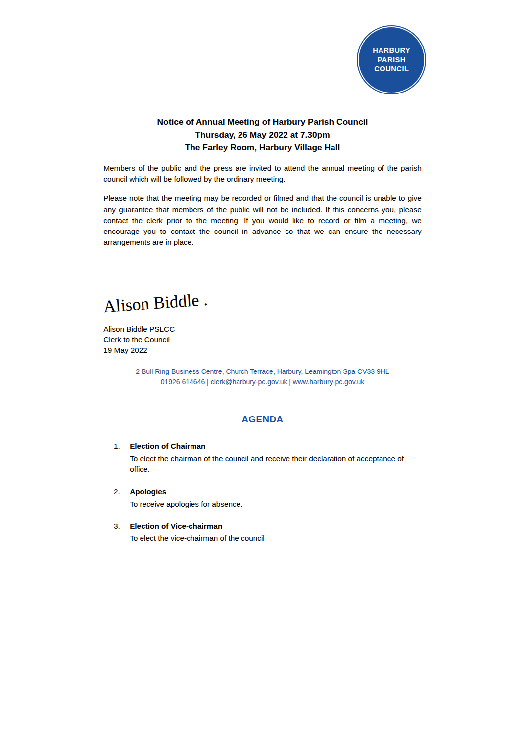HARBURY PARISH COUNCIL
Notice of Annual Meeting of Harbury Parish Council Thursday, 26 May 2022 at 7.30pm The Farley Room, Harbury Village Hall
Members of the public and the press are invited to attend the annual meeting of the parish council which will be followed by the ordinary meeting.
Please note that the meeting may be recorded or filmed and that the council is unable to give any guarantee that members of the public will not be included. If this concerns you, please contact the clerk prior to the meeting. If you would like to record or film a meeting, we encourage you to contact the council in advance so that we can ensure the necessary arrangements are in place.
Alison Biddle .
Alison Biddle PSLCC
Clerk to the Council
19 May 2022
2 Bull Ring Business Centre, Church Terrace, Harbury, Leamington Spa CV33 9HL
01926 614646 | clerk@harbury-pc.gov.uk | www.harbury-pc.gov.uk
AGENDA
Election of Chairman To elect the chairman of the council and receive their declaration of acceptance of office.
Apologies To receive apologies for absence.
Election of Vice-chairman To elect the vice-chairman of the council